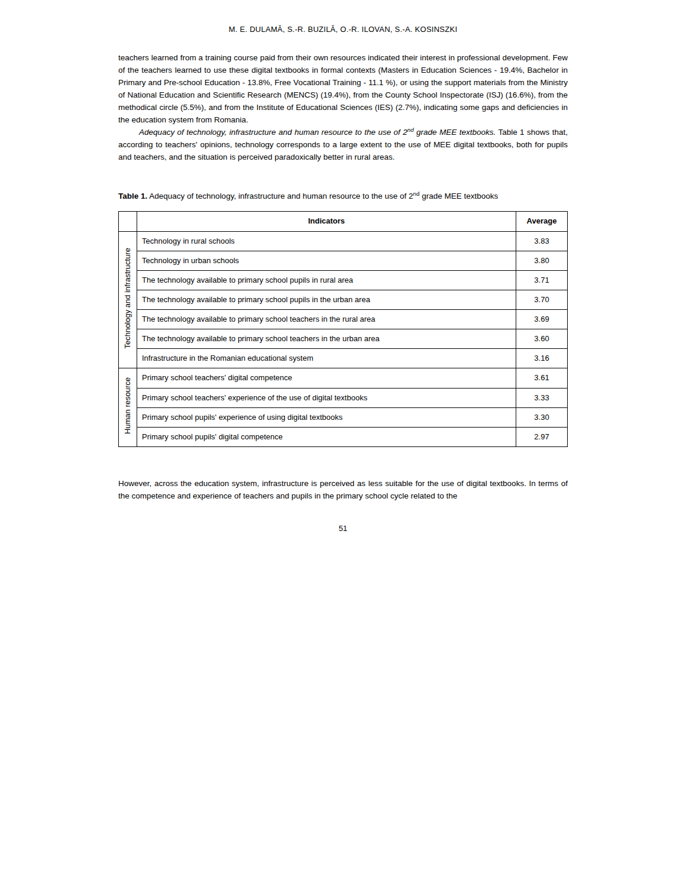M. E. DULAMĂ, S.-R. BUZILĂ, O.-R. ILOVAN, S.-A. KOSINSZKI
teachers learned from a training course paid from their own resources indicated their interest in professional development. Few of the teachers learned to use these digital textbooks in formal contexts (Masters in Education Sciences - 19.4%, Bachelor in Primary and Pre-school Education - 13.8%, Free Vocational Training - 11.1 %), or using the support materials from the Ministry of National Education and Scientific Research (MENCS) (19.4%), from the County School Inspectorate (ISJ) (16.6%), from the methodical circle (5.5%), and from the Institute of Educational Sciences (IES) (2.7%), indicating some gaps and deficiencies in the education system from Romania.
Adequacy of technology, infrastructure and human resource to the use of 2nd grade MEE textbooks. Table 1 shows that, according to teachers' opinions, technology corresponds to a large extent to the use of MEE digital textbooks, both for pupils and teachers, and the situation is perceived paradoxically better in rural areas.
Table 1. Adequacy of technology, infrastructure and human resource to the use of 2nd grade MEE textbooks
| | Indicators | Average |
| Technology and infrastructure | Technology in rural schools | 3.83 |
| Technology in urban schools | 3.80 |
| The technology available to primary school pupils in rural area | 3.71 |
| The technology available to primary school pupils in the urban area | 3.70 |
| The technology available to primary school teachers in the rural area | 3.69 |
| The technology available to primary school teachers in the urban area | 3.60 |
| Infrastructure in the Romanian educational system | 3.16 |
| Human resource | Primary school teachers' digital competence | 3.61 |
| Primary school teachers' experience of the use of digital textbooks | 3.33 |
| Primary school pupils' experience of using digital textbooks | 3.30 |
| Primary school pupils' digital competence | 2.97 |
However, across the education system, infrastructure is perceived as less suitable for the use of digital textbooks. In terms of the competence and experience of teachers and pupils in the primary school cycle related to the
51